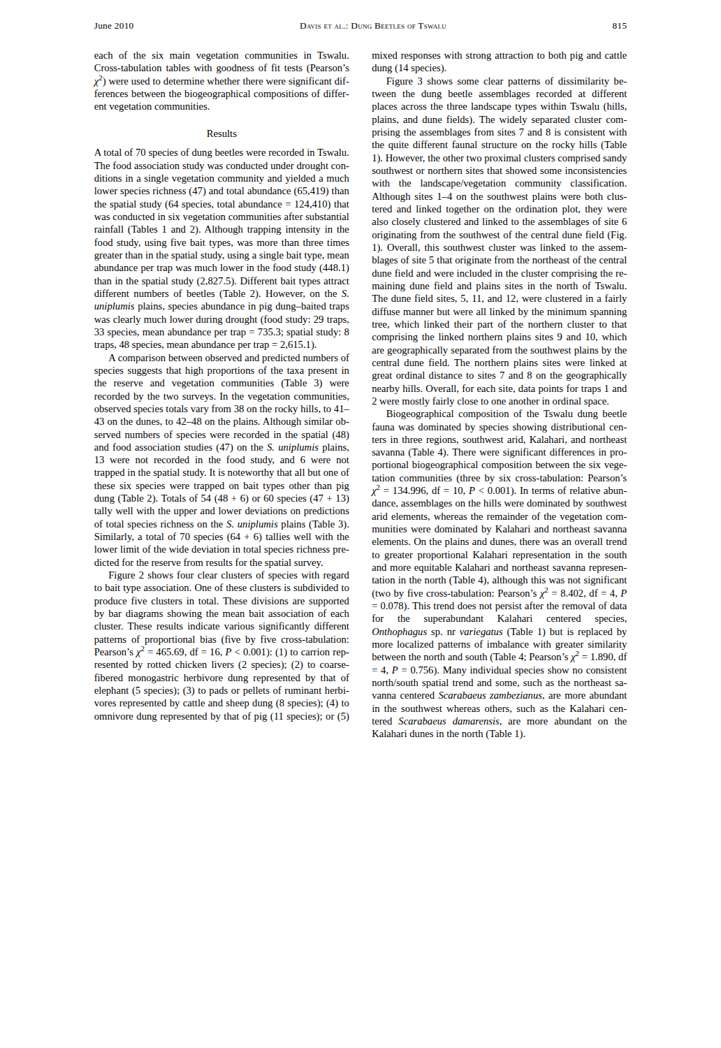June 2010 Davis et al.: Dung Beetles of Tswalu 815
each of the six main vegetation communities in Tswalu. Cross-tabulation tables with goodness of fit tests (Pearson’s χ2) were used to determine whether there were significant differences between the biogeographical compositions of different vegetation communities.
Results
A total of 70 species of dung beetles were recorded in Tswalu. The food association study was conducted under drought conditions in a single vegetation community and yielded a much lower species richness (47) and total abundance (65,419) than the spatial study (64 species, total abundance = 124,410) that was conducted in six vegetation communities after substantial rainfall (Tables 1 and 2). Although trapping intensity in the food study, using five bait types, was more than three times greater than in the spatial study, using a single bait type, mean abundance per trap was much lower in the food study (448.1) than in the spatial study (2,827.5). Different bait types attract different numbers of beetles (Table 2). However, on the S. uniplumis plains, species abundance in pig dung–baited traps was clearly much lower during drought (food study: 29 traps, 33 species, mean abundance per trap = 735.3; spatial study: 8 traps, 48 species, mean abundance per trap = 2,615.1).
A comparison between observed and predicted numbers of species suggests that high proportions of the taxa present in the reserve and vegetation communities (Table 3) were recorded by the two surveys. In the vegetation communities, observed species totals vary from 38 on the rocky hills, to 41–43 on the dunes, to 42–48 on the plains. Although similar observed numbers of species were recorded in the spatial (48) and food association studies (47) on the S. uniplumis plains, 13 were not recorded in the food study, and 6 were not trapped in the spatial study. It is noteworthy that all but one of these six species were trapped on bait types other than pig dung (Table 2). Totals of 54 (48 + 6) or 60 species (47 + 13) tally well with the upper and lower deviations on predictions of total species richness on the S. uniplumis plains (Table 3). Similarly, a total of 70 species (64 + 6) tallies well with the lower limit of the wide deviation in total species richness predicted for the reserve from results for the spatial survey.
Figure 2 shows four clear clusters of species with regard to bait type association. One of these clusters is subdivided to produce five clusters in total. These divisions are supported by bar diagrams showing the mean bait association of each cluster. These results indicate various significantly different patterns of proportional bias (five by five cross-tabulation: Pearson’s χ2 = 465.69, df = 16, P < 0.001): (1) to carrion represented by rotted chicken livers (2 species); (2) to coarse-fibered monogastric herbivore dung represented by that of elephant (5 species); (3) to pads or pellets of ruminant herbivores represented by cattle and sheep dung (8 species); (4) to omnivore dung represented by that of pig (11 species); or (5) mixed responses with strong attraction to both pig and cattle dung (14 species).
Figure 3 shows some clear patterns of dissimilarity between the dung beetle assemblages recorded at different places across the three landscape types within Tswalu (hills, plains, and dune fields). The widely separated cluster comprising the assemblages from sites 7 and 8 is consistent with the quite different faunal structure on the rocky hills (Table 1). However, the other two proximal clusters comprised sandy southwest or northern sites that showed some inconsistencies with the landscape/vegetation community classification. Although sites 1–4 on the southwest plains were both clustered and linked together on the ordination plot, they were also closely clustered and linked to the assemblages of site 6 originating from the southwest of the central dune field (Fig. 1). Overall, this southwest cluster was linked to the assemblages of site 5 that originate from the northeast of the central dune field and were included in the cluster comprising the remaining dune field and plains sites in the north of Tswalu. The dune field sites, 5, 11, and 12, were clustered in a fairly diffuse manner but were all linked by the minimum spanning tree, which linked their part of the northern cluster to that comprising the linked northern plains sites 9 and 10, which are geographically separated from the southwest plains by the central dune field. The northern plains sites were linked at great ordinal distance to sites 7 and 8 on the geographically nearby hills. Overall, for each site, data points for traps 1 and 2 were mostly fairly close to one another in ordinal space.
Biogeographical composition of the Tswalu dung beetle fauna was dominated by species showing distributional centers in three regions, southwest arid, Kalahari, and northeast savanna (Table 4). There were significant differences in proportional biogeographical composition between the six vegetation communities (three by six cross-tabulation: Pearson’s χ2 = 134.996, df = 10, P < 0.001). In terms of relative abundance, assemblages on the hills were dominated by southwest arid elements, whereas the remainder of the vegetation communities were dominated by Kalahari and northeast savanna elements. On the plains and dunes, there was an overall trend to greater proportional Kalahari representation in the south and more equitable Kalahari and northeast savanna representation in the north (Table 4), although this was not significant (two by five cross-tabulation: Pearson’s χ2 = 8.402, df = 4, P = 0.078). This trend does not persist after the removal of data for the superabundant Kalahari centered species, Onthophagus sp. nr variegatus (Table 1) but is replaced by more localized patterns of imbalance with greater similarity between the north and south (Table 4; Pearson’s χ2 = 1.890, df = 4, P = 0.756). Many individual species show no consistent north/south spatial trend and some, such as the northeast savanna centered Scarabaeus zambezianus, are more abundant in the southwest whereas others, such as the Kalahari centered Scarabaeus damarensis, are more abundant on the Kalahari dunes in the north (Table 1).